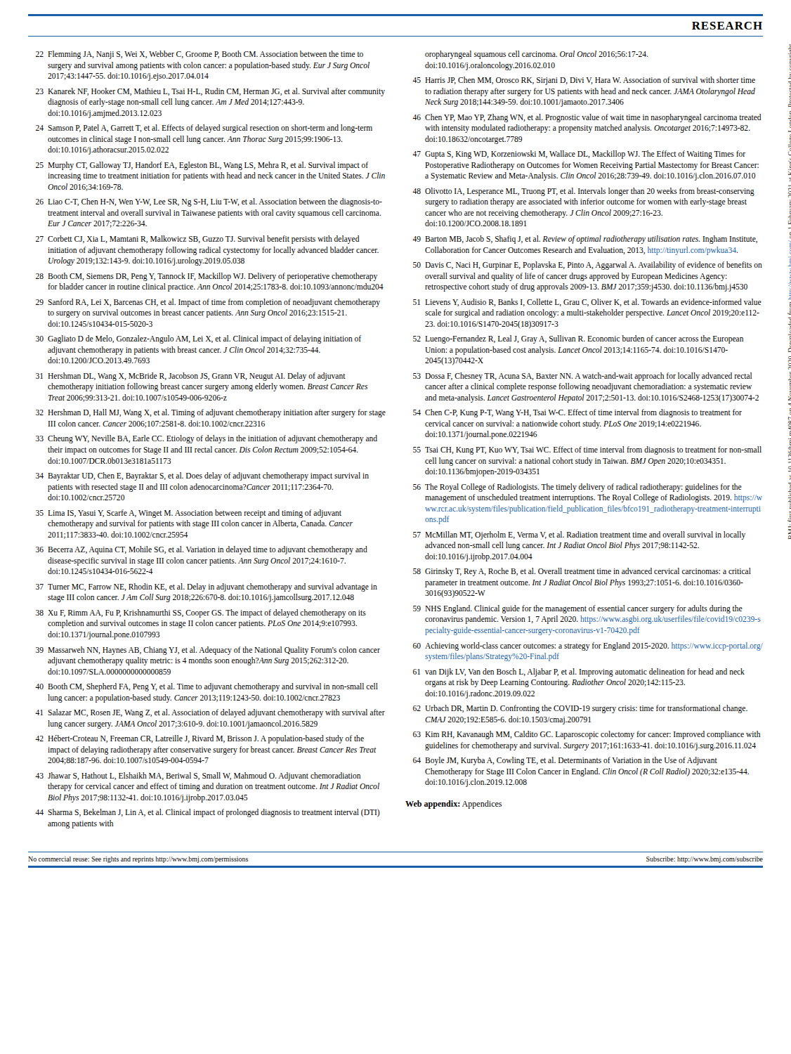BMJ: first published as 10.1136/bmj.m4087 on 4 November 2020. Downloaded from http://www.bmj.com/ on 1 February 2021 at King's College London. Protected by copyright.
RESEARCH
22 Flemming JA, Nanji S, Wei X, Webber C, Groome P, Booth CM. Association between the time to surgery and survival among patients with colon cancer: a population-based study. Eur J Surg Oncol 2017;43:1447-55. doi:10.1016/j.ejso.2017.04.014
23 Kanarek NF, Hooker CM, Mathieu L, Tsai H-L, Rudin CM, Herman JG, et al. Survival after community diagnosis of early-stage non-small cell lung cancer. Am J Med 2014;127:443-9. doi:10.1016/j.amjmed.2013.12.023
24 Samson P, Patel A, Garrett T, et al. Effects of delayed surgical resection on short-term and long-term outcomes in clinical stage I non-small cell lung cancer. Ann Thorac Surg 2015;99:1906-13. doi:10.1016/j.athoracsur.2015.02.022
25 Murphy CT, Galloway TJ, Handorf EA, Egleston BL, Wang LS, Mehra R, et al. Survival impact of increasing time to treatment initiation for patients with head and neck cancer in the United States. J Clin Oncol 2016;34:169-78.
26 Liao C-T, Chen H-N, Wen Y-W, Lee SR, Ng S-H, Liu T-W, et al. Association between the diagnosis-to-treatment interval and overall survival in Taiwanese patients with oral cavity squamous cell carcinoma. Eur J Cancer 2017;72:226-34.
27 Corbett CJ, Xia L, Mamtani R, Malkowicz SB, Guzzo TJ. Survival benefit persists with delayed initiation of adjuvant chemotherapy following radical cystectomy for locally advanced bladder cancer. Urology 2019;132:143-9. doi:10.1016/j.urology.2019.05.038
28 Booth CM, Siemens DR, Peng Y, Tannock IF, Mackillop WJ. Delivery of perioperative chemotherapy for bladder cancer in routine clinical practice. Ann Oncol 2014;25:1783-8. doi:10.1093/annonc/mdu204
29 Sanford RA, Lei X, Barcenas CH, et al. Impact of time from completion of neoadjuvant chemotherapy to surgery on survival outcomes in breast cancer patients. Ann Surg Oncol 2016;23:1515-21. doi:10.1245/s10434-015-5020-3
30 Gagliato D de Melo, Gonzalez-Angulo AM, Lei X, et al. Clinical impact of delaying initiation of adjuvant chemotherapy in patients with breast cancer. J Clin Oncol 2014;32:735-44. doi:10.1200/JCO.2013.49.7693
31 Hershman DL, Wang X, McBride R, Jacobson JS, Grann VR, Neugut AI. Delay of adjuvant chemotherapy initiation following breast cancer surgery among elderly women. Breast Cancer Res Treat 2006;99:313-21. doi:10.1007/s10549-006-9206-z
32 Hershman D, Hall MJ, Wang X, et al. Timing of adjuvant chemotherapy initiation after surgery for stage III colon cancer. Cancer 2006;107:2581-8. doi:10.1002/cncr.22316
33 Cheung WY, Neville BA, Earle CC. Etiology of delays in the initiation of adjuvant chemotherapy and their impact on outcomes for Stage II and III rectal cancer. Dis Colon Rectum 2009;52:1054-64. doi:10.1007/DCR.0b013e3181a51173
34 Bayraktar UD, Chen E, Bayraktar S, et al. Does delay of adjuvant chemotherapy impact survival in patients with resected stage II and III colon adenocarcinoma?Cancer 2011;117:2364-70. doi:10.1002/cncr.25720
35 Lima IS, Yasui Y, Scarfe A, Winget M. Association between receipt and timing of adjuvant chemotherapy and survival for patients with stage III colon cancer in Alberta, Canada. Cancer 2011;117:3833-40. doi:10.1002/cncr.25954
36 Becerra AZ, Aquina CT, Mohile SG, et al. Variation in delayed time to adjuvant chemotherapy and disease-specific survival in stage III colon cancer patients. Ann Surg Oncol 2017;24:1610-7. doi:10.1245/s10434-016-5622-4
37 Turner MC, Farrow NE, Rhodin KE, et al. Delay in adjuvant chemotherapy and survival advantage in stage III colon cancer. J Am Coll Surg 2018;226:670-8. doi:10.1016/j.jamcollsurg.2017.12.048
38 Xu F, Rimm AA, Fu P, Krishnamurthi SS, Cooper GS. The impact of delayed chemotherapy on its completion and survival outcomes in stage II colon cancer patients. PLoS One 2014;9:e107993. doi:10.1371/journal.pone.0107993
39 Massarweh NN, Haynes AB, Chiang YJ, et al. Adequacy of the National Quality Forum's colon cancer adjuvant chemotherapy quality metric: is 4 months soon enough?Ann Surg 2015;262:312-20. doi:10.1097/SLA.0000000000000859
40 Booth CM, Shepherd FA, Peng Y, et al. Time to adjuvant chemotherapy and survival in non-small cell lung cancer: a population-based study. Cancer 2013;119:1243-50. doi:10.1002/cncr.27823
41 Salazar MC, Rosen JE, Wang Z, et al. Association of delayed adjuvant chemotherapy with survival after lung cancer surgery. JAMA Oncol 2017;3:610-9. doi:10.1001/jamaoncol.2016.5829
42 Hébert-Croteau N, Freeman CR, Latreille J, Rivard M, Brisson J. A population-based study of the impact of delaying radiotherapy after conservative surgery for breast cancer. Breast Cancer Res Treat 2004;88:187-96. doi:10.1007/s10549-004-0594-7
43 Jhawar S, Hathout L, Elshaikh MA, Beriwal S, Small W, Mahmoud O. Adjuvant chemoradiation therapy for cervical cancer and effect of timing and duration on treatment outcome. Int J Radiat Oncol Biol Phys 2017;98:1132-41. doi:10.1016/j.ijrobp.2017.03.045
44 Sharma S, Bekelman J, Lin A, et al. Clinical impact of prolonged diagnosis to treatment interval (DTI) among patients with
oropharyngeal squamous cell carcinoma. Oral Oncol 2016;56:17-24. doi:10.1016/j.oraloncology.2016.02.010
45 Harris JP, Chen MM, Orosco RK, Sirjani D, Divi V, Hara W. Association of survival with shorter time to radiation therapy after surgery for US patients with head and neck cancer. JAMA Otolaryngol Head Neck Surg 2018;144:349-59. doi:10.1001/jamaoto.2017.3406
46 Chen YP, Mao YP, Zhang WN, et al. Prognostic value of wait time in nasopharyngeal carcinoma treated with intensity modulated radiotherapy: a propensity matched analysis. Oncotarget 2016;7:14973-82. doi:10.18632/oncotarget.7789
47 Gupta S, King WD, Korzeniowski M, Wallace DL, Mackillop WJ. The Effect of Waiting Times for Postoperative Radiotherapy on Outcomes for Women Receiving Partial Mastectomy for Breast Cancer: a Systematic Review and Meta-Analysis. Clin Oncol 2016;28:739-49. doi:10.1016/j.clon.2016.07.010
48 Olivotto IA, Lesperance ML, Truong PT, et al. Intervals longer than 20 weeks from breast-conserving surgery to radiation therapy are associated with inferior outcome for women with early-stage breast cancer who are not receiving chemotherapy. J Clin Oncol 2009;27:16-23. doi:10.1200/JCO.2008.18.1891
49 Barton MB, Jacob S, Shafiq J, et al. Review of optimal radiotherapy utilisation rates. Ingham Institute, Collaboration for Cancer Outcomes Research and Evaluation, 2013, http://tinyurl.com/pwkua34.
50 Davis C, Naci H, Gurpinar E, Poplavska E, Pinto A, Aggarwal A. Availability of evidence of benefits on overall survival and quality of life of cancer drugs approved by European Medicines Agency: retrospective cohort study of drug approvals 2009-13. BMJ 2017;359:j4530. doi:10.1136/bmj.j4530
51 Lievens Y, Audisio R, Banks I, Collette L, Grau C, Oliver K, et al. Towards an evidence-informed value scale for surgical and radiation oncology: a multi-stakeholder perspective. Lancet Oncol 2019;20:e112-23. doi:10.1016/S1470-2045(18)30917-3
52 Luengo-Fernandez R, Leal J, Gray A, Sullivan R. Economic burden of cancer across the European Union: a population-based cost analysis. Lancet Oncol 2013;14:1165-74. doi:10.1016/S1470-2045(13)70442-X
53 Dossa F, Chesney TR, Acuna SA, Baxter NN. A watch-and-wait approach for locally advanced rectal cancer after a clinical complete response following neoadjuvant chemoradiation: a systematic review and meta-analysis. Lancet Gastroenterol Hepatol 2017;2:501-13. doi:10.1016/S2468-1253(17)30074-2
54 Chen C-P, Kung P-T, Wang Y-H, Tsai W-C. Effect of time interval from diagnosis to treatment for cervical cancer on survival: a nationwide cohort study. PLoS One 2019;14:e0221946. doi:10.1371/journal.pone.0221946
55 Tsai CH, Kung PT, Kuo WY, Tsai WC. Effect of time interval from diagnosis to treatment for non-small cell lung cancer on survival: a national cohort study in Taiwan. BMJ Open 2020;10:e034351. doi:10.1136/bmjopen-2019-034351
56 The Royal College of Radiologists. The timely delivery of radical radiotherapy: guidelines for the management of unscheduled treatment interruptions. The Royal College of Radiologists. 2019. https://www.rcr.ac.uk/system/files/publication/field_publication_files/bfco191_radiotherapy-treatment-interruptions.pdf
57 McMillan MT, Ojerholm E, Verma V, et al. Radiation treatment time and overall survival in locally advanced non-small cell lung cancer. Int J Radiat Oncol Biol Phys 2017;98:1142-52. doi:10.1016/j.ijrobp.2017.04.004
58 Girinsky T, Rey A, Roche B, et al. Overall treatment time in advanced cervical carcinomas: a critical parameter in treatment outcome. Int J Radiat Oncol Biol Phys 1993;27:1051-6. doi:10.1016/0360-3016(93)90522-W
59 NHS England. Clinical guide for the management of essential cancer surgery for adults during the coronavirus pandemic. Version 1, 7 April 2020. https://www.asgbi.org.uk/userfiles/file/covid19/c0239-specialty-guide-essential-cancer-surgery-coronavirus-v1-70420.pdf
60 Achieving world-class cancer outcomes: a strategy for England 2015-2020. https://www.iccp-portal.org/system/files/plans/Strategy%20-Final.pdf
61 van Dijk LV, Van den Bosch L, Aljabar P, et al. Improving automatic delineation for head and neck organs at risk by Deep Learning Contouring. Radiother Oncol 2020;142:115-23. doi:10.1016/j.radonc.2019.09.022
62 Urbach DR, Martin D. Confronting the COVID-19 surgery crisis: time for transformational change. CMAJ 2020;192:E585-6. doi:10.1503/cmaj.200791
63 Kim RH, Kavanaugh MM, Caldito GC. Laparoscopic colectomy for cancer: Improved compliance with guidelines for chemotherapy and survival. Surgery 2017;161:1633-41. doi:10.1016/j.surg.2016.11.024
64 Boyle JM, Kuryba A, Cowling TE, et al. Determinants of Variation in the Use of Adjuvant Chemotherapy for Stage III Colon Cancer in England. Clin Oncol (R Coll Radiol) 2020;32:e135-44. doi:10.1016/j.clon.2019.12.008
Web appendix: Appendices
No commercial reuse: See rights and reprints http://www.bmj.com/permissions Subscribe: http://www.bmj.com/subscribe